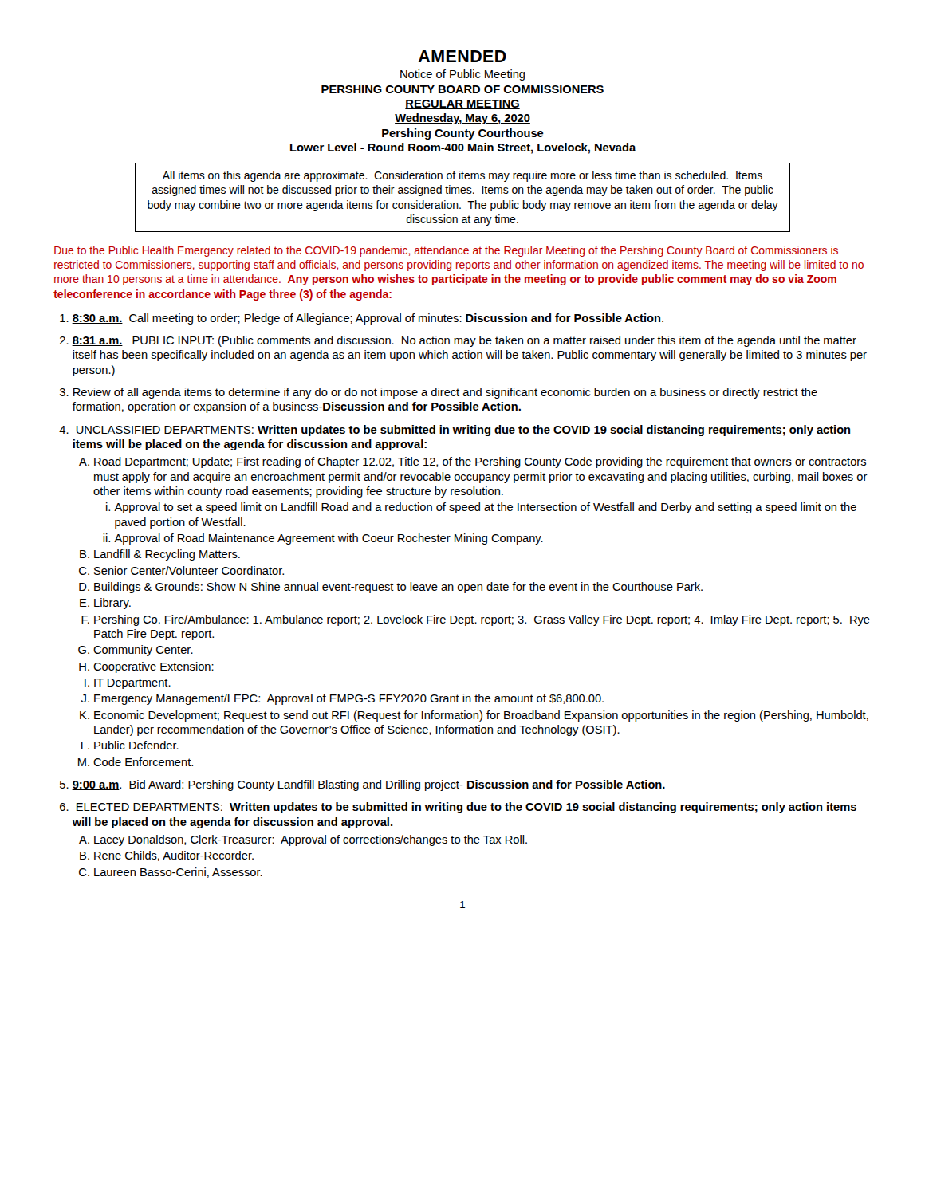AMENDED
Notice of Public Meeting
PERSHING COUNTY BOARD OF COMMISSIONERS
REGULAR MEETING
Wednesday, May 6, 2020
Pershing County Courthouse
Lower Level - Round Room-400 Main Street, Lovelock, Nevada
All items on this agenda are approximate. Consideration of items may require more or less time than is scheduled. Items assigned times will not be discussed prior to their assigned times. Items on the agenda may be taken out of order. The public body may combine two or more agenda items for consideration. The public body may remove an item from the agenda or delay discussion at any time.
Due to the Public Health Emergency related to the COVID-19 pandemic, attendance at the Regular Meeting of the Pershing County Board of Commissioners is restricted to Commissioners, supporting staff and officials, and persons providing reports and other information on agendized items. The meeting will be limited to no more than 10 persons at a time in attendance. Any person who wishes to participate in the meeting or to provide public comment may do so via Zoom teleconference in accordance with Page three (3) of the agenda:
8:30 a.m. Call meeting to order; Pledge of Allegiance; Approval of minutes: Discussion and for Possible Action.
8:31 a.m. PUBLIC INPUT: (Public comments and discussion. No action may be taken on a matter raised under this item of the agenda until the matter itself has been specifically included on an agenda as an item upon which action will be taken. Public commentary will generally be limited to 3 minutes per person.)
Review of all agenda items to determine if any do or do not impose a direct and significant economic burden on a business or directly restrict the formation, operation or expansion of a business-Discussion and for Possible Action.
UNCLASSIFIED DEPARTMENTS: Written updates to be submitted in writing due to the COVID 19 social distancing requirements; only action items will be placed on the agenda for discussion and approval:
Road Department; Update; First reading of Chapter 12.02, Title 12, of the Pershing County Code providing the requirement that owners or contractors must apply for and acquire an encroachment permit and/or revocable occupancy permit prior to excavating and placing utilities, curbing, mail boxes or other items within county road easements; providing fee structure by resolution.
Approval to set a speed limit on Landfill Road and a reduction of speed at the Intersection of Westfall and Derby and setting a speed limit on the paved portion of Westfall.
Approval of Road Maintenance Agreement with Coeur Rochester Mining Company.
Landfill & Recycling Matters.
Senior Center/Volunteer Coordinator.
Buildings & Grounds: Show N Shine annual event-request to leave an open date for the event in the Courthouse Park.
Library.
Pershing Co. Fire/Ambulance: 1. Ambulance report; 2. Lovelock Fire Dept. report; 3. Grass Valley Fire Dept. report; 4. Imlay Fire Dept. report; 5. Rye Patch Fire Dept. report.
Community Center.
Cooperative Extension:
IT Department.
Emergency Management/LEPC: Approval of EMPG-S FFY2020 Grant in the amount of $6,800.00.
Economic Development; Request to send out RFI (Request for Information) for Broadband Expansion opportunities in the region (Pershing, Humboldt, Lander) per recommendation of the Governor’s Office of Science, Information and Technology (OSIT).
Public Defender.
Code Enforcement.
9:00 a.m. Bid Award: Pershing County Landfill Blasting and Drilling project- Discussion and for Possible Action.
ELECTED DEPARTMENTS: Written updates to be submitted in writing due to the COVID 19 social distancing requirements; only action items will be placed on the agenda for discussion and approval.
Lacey Donaldson, Clerk-Treasurer: Approval of corrections/changes to the Tax Roll.
Rene Childs, Auditor-Recorder.
Laureen Basso-Cerini, Assessor.
1